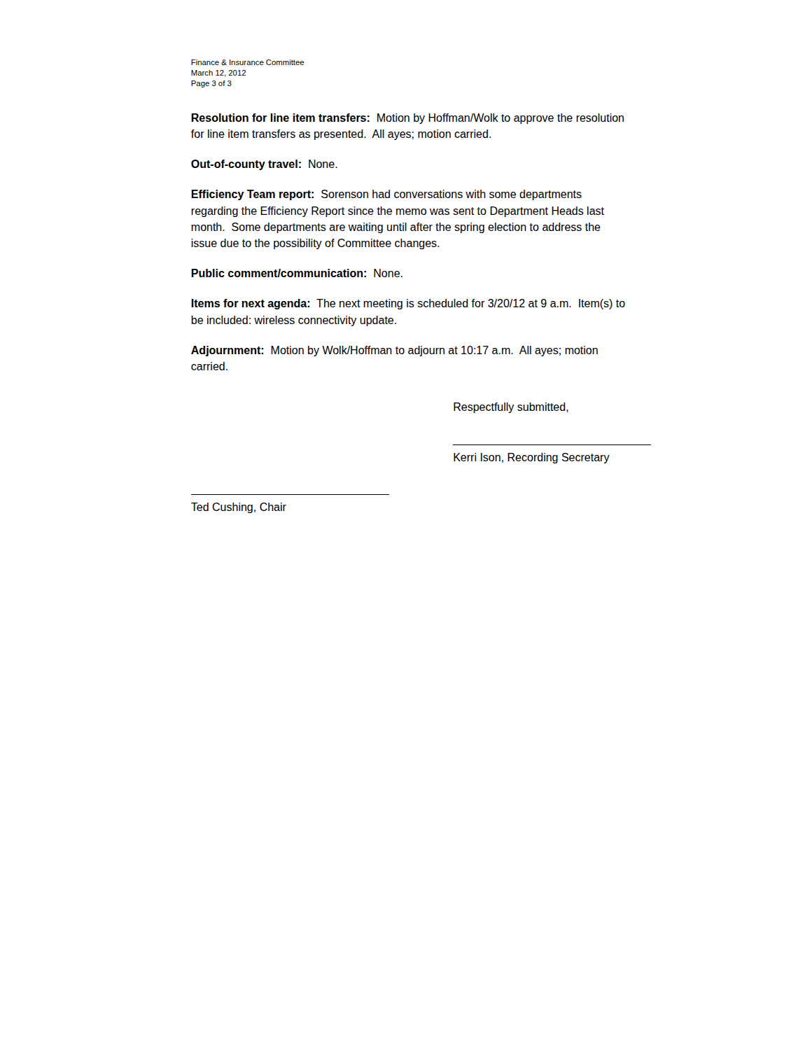Finance & Insurance Committee
March 12, 2012
Page 3 of 3
Resolution for line item transfers: Motion by Hoffman/Wolk to approve the resolution for line item transfers as presented. All ayes; motion carried.
Out-of-county travel: None.
Efficiency Team report: Sorenson had conversations with some departments regarding the Efficiency Report since the memo was sent to Department Heads last month. Some departments are waiting until after the spring election to address the issue due to the possibility of Committee changes.
Public comment/communication: None.
Items for next agenda: The next meeting is scheduled for 3/20/12 at 9 a.m. Item(s) to be included: wireless connectivity update.
Adjournment: Motion by Wolk/Hoffman to adjourn at 10:17 a.m. All ayes; motion carried.
Respectfully submitted,
Kerri Ison, Recording Secretary
Ted Cushing, Chair